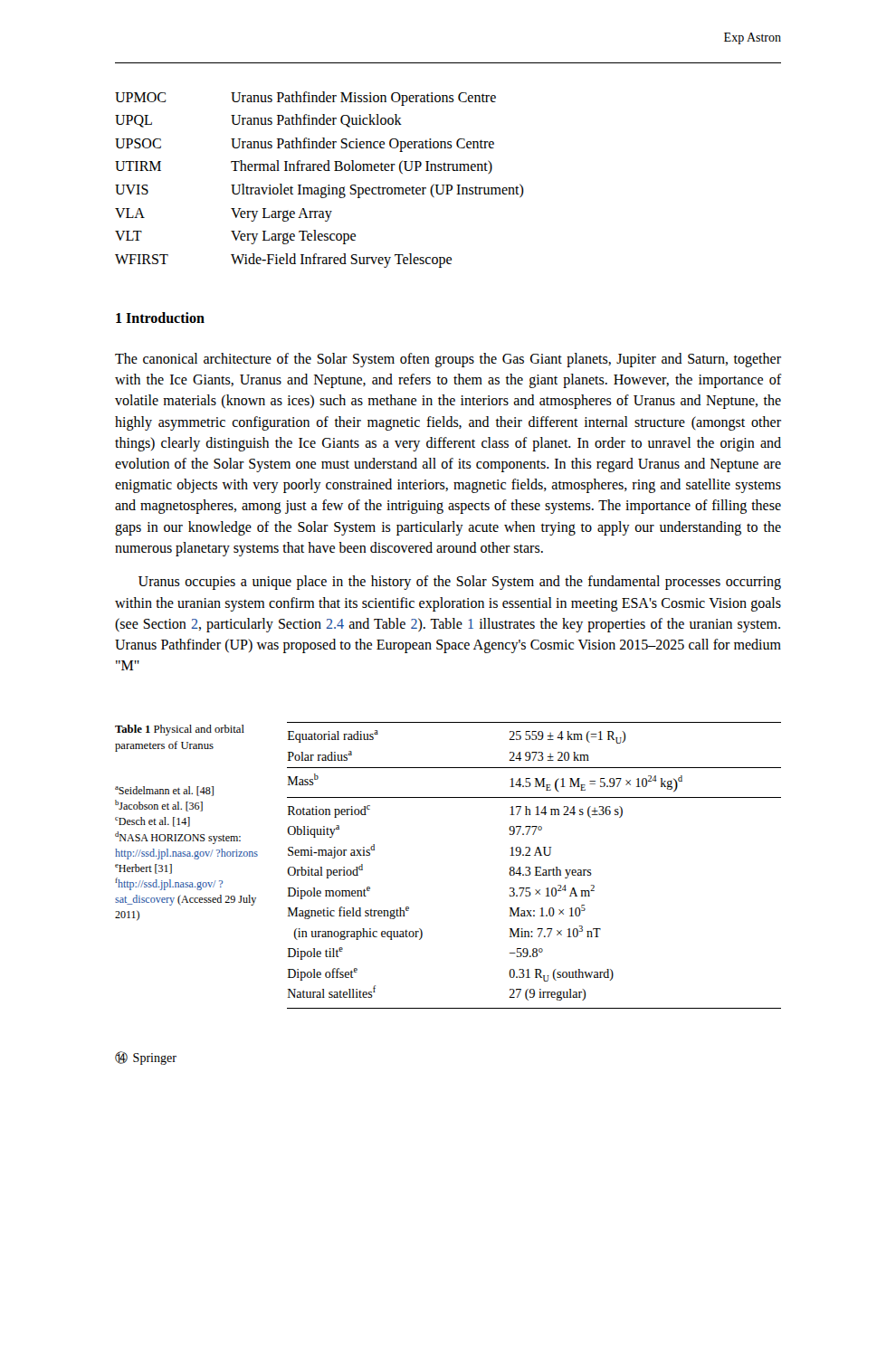Exp Astron
UPMOC
Uranus Pathfinder Mission Operations Centre
UPQL
Uranus Pathfinder Quicklook
UPSOC
Uranus Pathfinder Science Operations Centre
UTIRM
Thermal Infrared Bolometer (UP Instrument)
UVIS
Ultraviolet Imaging Spectrometer (UP Instrument)
VLA
Very Large Array
VLT
Very Large Telescope
WFIRST
Wide-Field Infrared Survey Telescope
1 Introduction
The canonical architecture of the Solar System often groups the Gas Giant planets, Jupiter and Saturn, together with the Ice Giants, Uranus and Neptune, and refers to them as the giant planets. However, the importance of volatile materials (known as ices) such as methane in the interiors and atmospheres of Uranus and Neptune, the highly asymmetric configuration of their magnetic fields, and their different internal structure (amongst other things) clearly distinguish the Ice Giants as a very different class of planet. In order to unravel the origin and evolution of the Solar System one must understand all of its components. In this regard Uranus and Neptune are enigmatic objects with very poorly constrained interiors, magnetic fields, atmospheres, ring and satellite systems and magnetospheres, among just a few of the intriguing aspects of these systems. The importance of filling these gaps in our knowledge of the Solar System is particularly acute when trying to apply our understanding to the numerous planetary systems that have been discovered around other stars.
Uranus occupies a unique place in the history of the Solar System and the fundamental processes occurring within the uranian system confirm that its scientific exploration is essential in meeting ESA's Cosmic Vision goals (see Section 2, particularly Section 2.4 and Table 2). Table 1 illustrates the key properties of the uranian system. Uranus Pathfinder (UP) was proposed to the European Space Agency's Cosmic Vision 2015–2025 call for medium "M"
Table 1 Physical and orbital parameters of Uranus
aSeidelmann et al. [48]
bJacobson et al. [36]
cDesch et al. [14]
dNASA HORIZONS system: http://ssd.jpl.nasa.gov/ ?horizons
eHerbert [31]
fhttp://ssd.jpl.nasa.gov/ ?sat_discovery (Accessed 29 July 2011)
| Equatorial radius a | 25 559 ± 4 km (=1 R U ) |
| Polar radius a | 24 973 ± 20 km |
| Mass b | 14.5 M E ( 1 M E = 5.97 × 10 24 kg ) d |
| Rotation period c | 17 h 14 m 24 s (±36 s) |
| Obliquity a | 97.77° |
| Semi-major axis d | 19.2 AU |
| Orbital period d | 84.3 Earth years |
| Dipole moment e | 3.75 × 10 24 A m 2 |
| Magnetic field strength e | Max: 1.0 × 10 5 |
| (in uranographic equator) | Min: 7.7 × 10 3 nT |
| Dipole tilt e | −59.8° |
| Dipole offset e | 0.31 R U (southward) |
| Natural satellites f | 27 (9 irregular) |
⑭ Springer